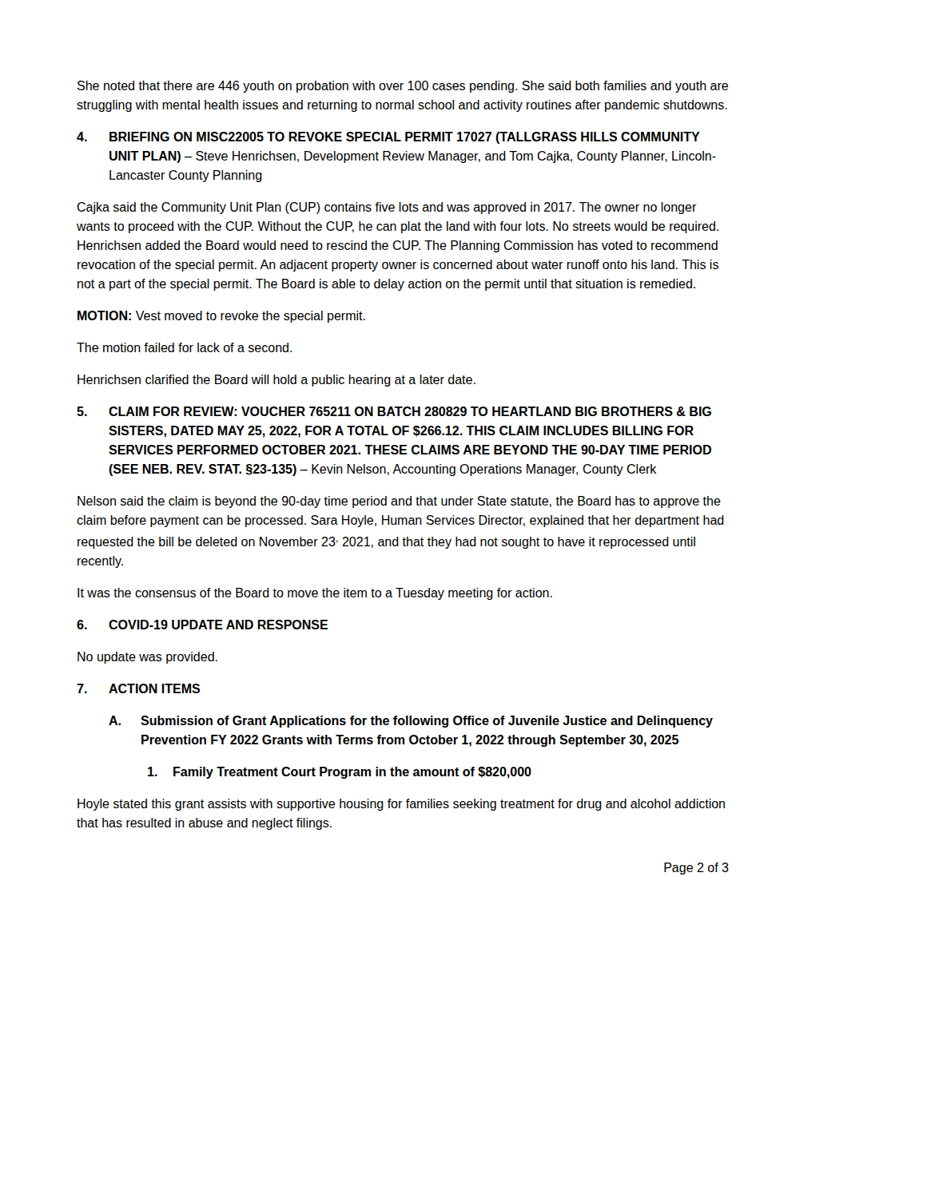She noted that there are 446 youth on probation with over 100 cases pending. She said both families and youth are struggling with mental health issues and returning to normal school and activity routines after pandemic shutdowns.
4.
BRIEFING ON MISC22005 TO REVOKE SPECIAL PERMIT 17027 (TALLGRASS HILLS COMMUNITY UNIT PLAN) – Steve Henrichsen, Development Review Manager, and Tom Cajka, County Planner, Lincoln-Lancaster County Planning
Cajka said the Community Unit Plan (CUP) contains five lots and was approved in 2017. The owner no longer wants to proceed with the CUP. Without the CUP, he can plat the land with four lots. No streets would be required. Henrichsen added the Board would need to rescind the CUP. The Planning Commission has voted to recommend revocation of the special permit. An adjacent property owner is concerned about water runoff onto his land. This is not a part of the special permit. The Board is able to delay action on the permit until that situation is remedied.
MOTION: Vest moved to revoke the special permit.
The motion failed for lack of a second.
Henrichsen clarified the Board will hold a public hearing at a later date.
5.
CLAIM FOR REVIEW: VOUCHER 765211 ON BATCH 280829 TO HEARTLAND BIG BROTHERS & BIG SISTERS, DATED MAY 25, 2022, FOR A TOTAL OF $266.12. THIS CLAIM INCLUDES BILLING FOR SERVICES PERFORMED OCTOBER 2021. THESE CLAIMS ARE BEYOND THE 90-DAY TIME PERIOD (SEE NEB. REV. STAT. §23-135) – Kevin Nelson, Accounting Operations Manager, County Clerk
Nelson said the claim is beyond the 90-day time period and that under State statute, the Board has to approve the claim before payment can be processed. Sara Hoyle, Human Services Director, explained that her department had requested the bill be deleted on November 23, 2021, and that they had not sought to have it reprocessed until recently.
It was the consensus of the Board to move the item to a Tuesday meeting for action.
6.
COVID-19 UPDATE AND RESPONSE
No update was provided.
7.
ACTION ITEMS
A.
Submission of Grant Applications for the following Office of Juvenile Justice and Delinquency Prevention FY 2022 Grants with Terms from October 1, 2022 through September 30, 2025
1.
Family Treatment Court Program in the amount of $820,000
Hoyle stated this grant assists with supportive housing for families seeking treatment for drug and alcohol addiction that has resulted in abuse and neglect filings.
Page 2 of 3